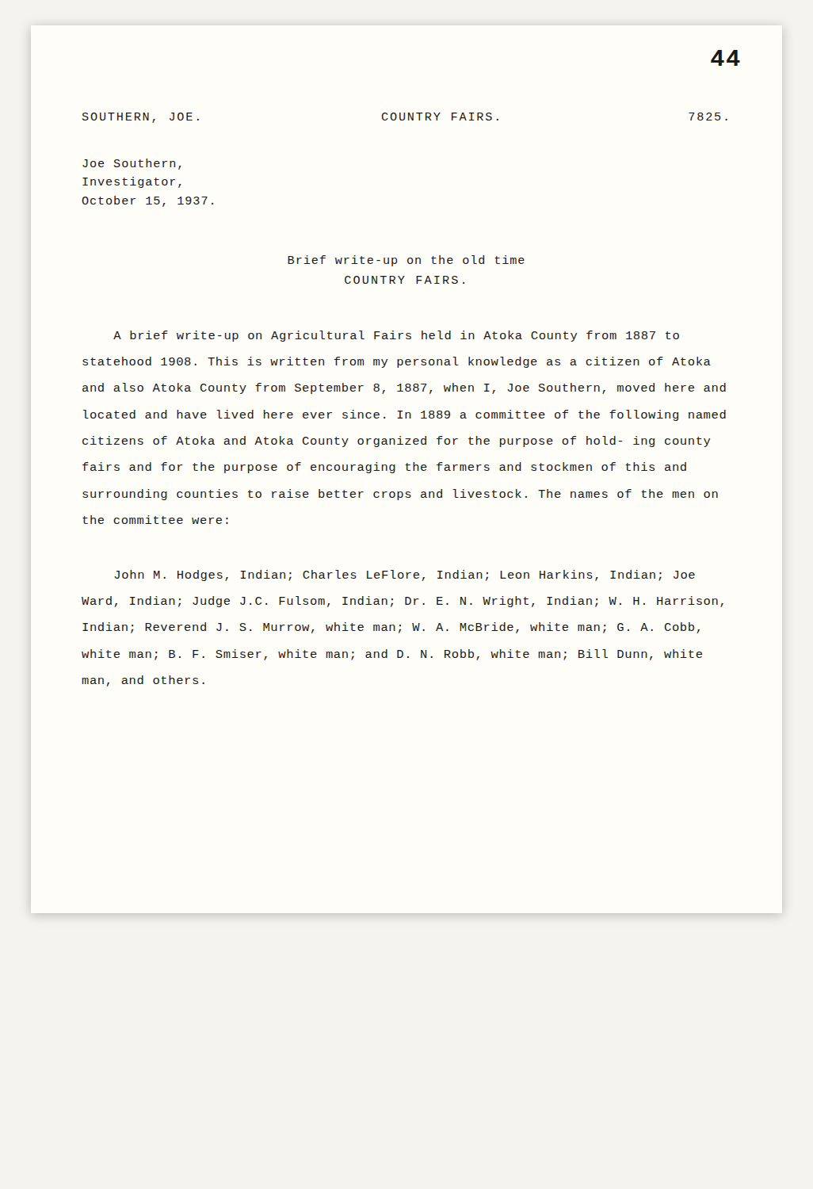44
SOUTHERN, JOE. COUNTRY FAIRS. 7825.
Joe Southern,
Investigator,
October 15, 1937.
Brief write-up on the old time
COUNTRY FAIRS.
A brief write-up on Agricultural Fairs held in Atoka County from 1887 to statehood 1908. This is written from my personal knowledge as a citizen of Atoka and also Atoka County from September 8, 1887, when I, Joe Southern, moved here and located and have lived here ever since. In 1889 a committee of the following named citizens of Atoka and Atoka County organized for the purpose of hold- ing county fairs and for the purpose of encouraging the farmers and stockmen of this and surrounding counties to raise better crops and livestock. The names of the men on the committee were:
John M. Hodges, Indian; Charles LeFlore, Indian; Leon Harkins, Indian; Joe Ward, Indian; Judge J.C. Fulsom, Indian; Dr. E. N. Wright, Indian; W. H. Harrison, Indian; Reverend J. S. Murrow, white man; W. A. McBride, white man; G. A. Cobb, white man; B. F. Smiser, white man; and D. N. Robb, white man; Bill Dunn, white man, and others.